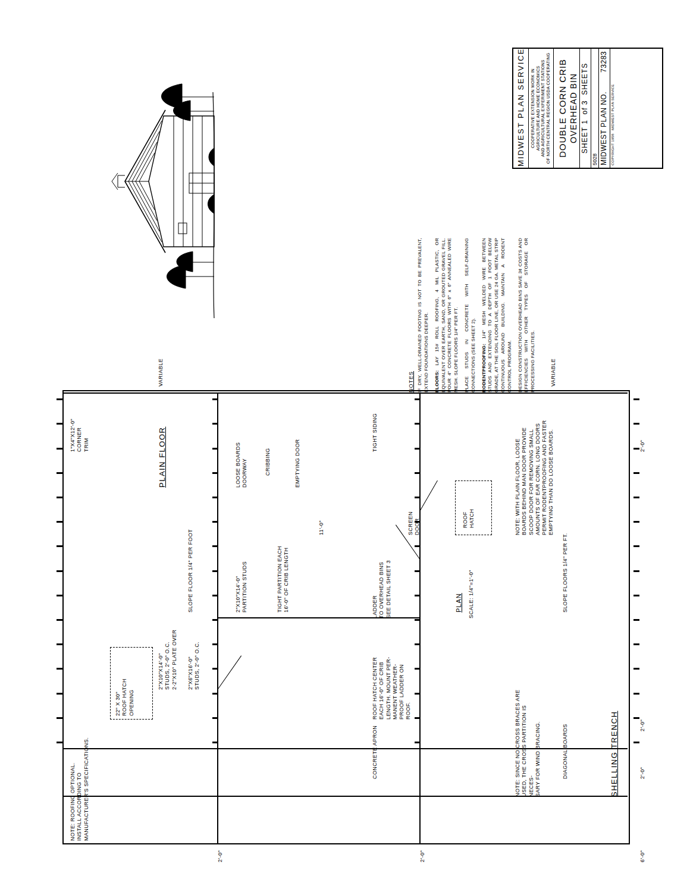============================================================ TITLE BLOCK ============================================================
MIDWEST PLAN SERVICE
COOPERATIVE EXTENSION WORK IN
AGRICULTURE AND HOME ECONOMICS
AND AGRICULTURAL EXPERIMENT STATIONS
OF NORTH CENTRAL REGION USDA COOPERATING
DOUBLE CORN CRIB OVERHEAD BIN
SHEET 1 of 3 SHEETS
5028
MIDWEST PLAN NO. 73283
COPYRIGHT 1958 MIDWEST PLAN SERVICE
============================================================ PERSPECTIVE SKETCH (illustration, not transcribable text) ============================================================
============================================================ GENERAL NOTES ============================================================
NOTES
IF DRY, WELL-DRAINED FOOTING IS NOT TO BE PREVALENT, EXTEND FOUNDATIONS DEEPER.
FLOORS: LAY 15# ROLL ROOFING, 4 MIL PLASTIC, OR EQUIVALENT OVER EARTH, SAND, OR GROUTED GRAVEL FILL. POUR 4" CONCRETE FLOORS WITH 6" x 6" ANNEALED WIRE MESH. SLOPE FLOORS 1/4" PER FT.
PLACE STUDS IN CONCRETE WITH SELF-DRAINING CONNECTIONS (SEE SHEET 2).
RODENTPROOFING: 1/4" MESH WELDED WIRE BETWEEN STUDS AND EXTENDING TO A DEPTH OF 1 FOOT BELOW GRADE, AT THE SOIL FLOOR LINE, OR USE 24 GA. METAL STRIP CONTINUOUS AROUND BUILDING. MAINTAIN A RODENT CONTROL PROGRAM.
DESIGN CONSTRUCTION OVERHEAD BINS SAVE 3¢ COSTS AND EFFICIENCIES WITH OTHER TYPES OF STORAGE OR PROCESSING FACILITIES.
============================================================ MAIN PLAN DRAWING ============================================================
22" X 30"
ROOF HATCH
OPENING
ROOF
HATCH
NOTE: ROOFING OPTIONAL.
INSTALL ACCORDING TO
MANUFACTURER'S SPECIFICATIONS.
1"X4"X12'-0"
CORNER
TRIM
2"X10"X14'-0"
STUDS, 2'-0" O.C.
2-2"X10" PLATE OVER
2"X6"X16'-0"
STUDS, 2'-0" O.C.
SLOPE FLOOR 1/4" PER FOOT
2"X10"X14'-0"
PARTITION STUDS
TIGHT PARTITION EACH
16'-0" OF CRIB LENGTH
LOOSE BOARDS
DOORWAY
CRIBBING
EMPTYING DOOR
TIGHT SIDING
CONCRETE APRON
ROOF HATCH CENTER
EACH 16'-0" OF CRIB
LENGTH. MOUNT PER-
MANENT WEATHER-
PROOF LADDER ON
ROOF.
LADDER
TO OVERHEAD BINS
SEE DETAIL SHEET 3
SCREEN
DOOR
NOTE: WITH PLAIN FLOOR, LOOSE BOARDS BEHIND MAN DOOR PROVIDE SCOOP DOOR FOR REMOVING SMALL AMOUNTS OF EAR CORN. LONG DOORS PERMIT RODENTPROOFING AND FASTER EMPTYING THAN DO LOOSE BOARDS.
NOTE: SINCE NO CROSS BRACES ARE USED, THE CROSS PARTITION IS NECES-
SARY FOR WIND BRACING.
DIAGONAL BOARDS
SLOPE FLOORS 1/4" PER FT.
PLAIN FLOOR
SHELLING TRENCH
PLAN
SCALE: 1/4"=1'-0"
2'-0"
2'-0"
6'-0"
2'-0"
2'-0"
2'-0"
11'-0"
VARIABLE
VARIABLE
Midwest Plan Service drawing, copyright 1958. Double Corn Crib with Overhead Bin, Midwest Plan Number 73283, Sheet 1 of 3. Cooperative Extension Work in Agriculture and Home Economics and Agricultural Experiment Stations of North Central Region, USDA cooperating. Drawing number 5028. Sheet contains a perspective sketch, general notes, and a floor plan drawn at one quarter inch equals one foot.